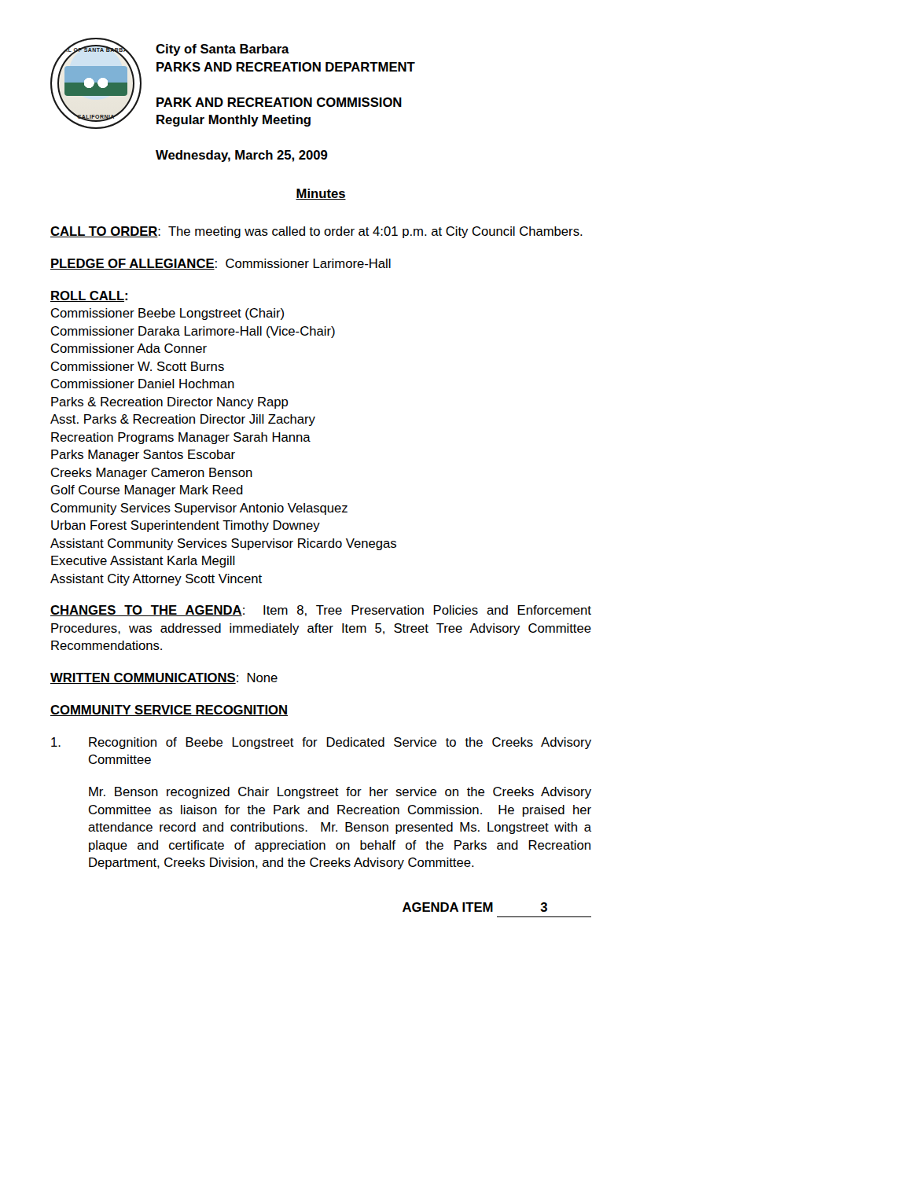SEAL OF SANTA BARBARA
CALIFORNIA
City of Santa Barbara
PARKS AND RECREATION DEPARTMENT
PARK AND RECREATION COMMISSION
Regular Monthly Meeting
Wednesday, March 25, 2009
Minutes
CALL TO ORDER: The meeting was called to order at 4:01 p.m. at City Council Chambers.
PLEDGE OF ALLEGIANCE: Commissioner Larimore-Hall
ROLL CALL:
Commissioner Beebe Longstreet (Chair)
Commissioner Daraka Larimore-Hall (Vice-Chair)
Commissioner Ada Conner
Commissioner W. Scott Burns
Commissioner Daniel Hochman
Parks & Recreation Director Nancy Rapp
Asst. Parks & Recreation Director Jill Zachary
Recreation Programs Manager Sarah Hanna
Parks Manager Santos Escobar
Creeks Manager Cameron Benson
Golf Course Manager Mark Reed
Community Services Supervisor Antonio Velasquez
Urban Forest Superintendent Timothy Downey
Assistant Community Services Supervisor Ricardo Venegas
Executive Assistant Karla Megill
Assistant City Attorney Scott Vincent
CHANGES TO THE AGENDA: Item 8, Tree Preservation Policies and Enforcement Procedures, was addressed immediately after Item 5, Street Tree Advisory Committee Recommendations.
WRITTEN COMMUNICATIONS: None
COMMUNITY SERVICE RECOGNITION
1.
Recognition of Beebe Longstreet for Dedicated Service to the Creeks Advisory Committee
Mr. Benson recognized Chair Longstreet for her service on the Creeks Advisory Committee as liaison for the Park and Recreation Commission. He praised her attendance record and contributions. Mr. Benson presented Ms. Longstreet with a plaque and certificate of appreciation on behalf of the Parks and Recreation Department, Creeks Division, and the Creeks Advisory Committee.
AGENDA ITEM 3